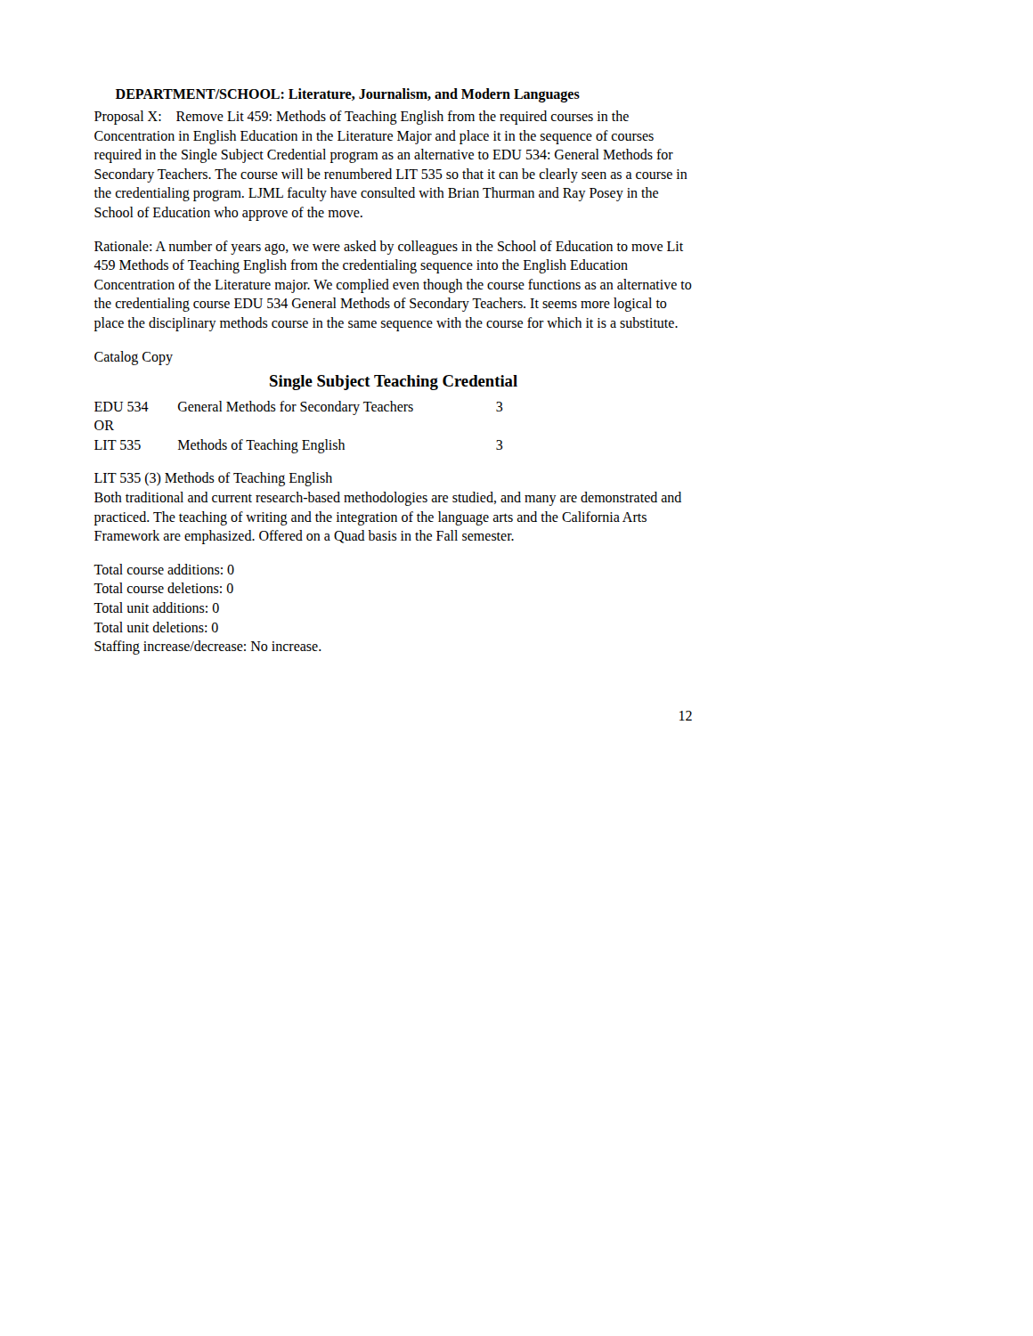DEPARTMENT/SCHOOL: Literature, Journalism, and Modern Languages
Proposal X: Remove Lit 459: Methods of Teaching English from the required courses in the Concentration in English Education in the Literature Major and place it in the sequence of courses required in the Single Subject Credential program as an alternative to EDU 534: General Methods for Secondary Teachers. The course will be renumbered LIT 535 so that it can be clearly seen as a course in the credentialing program. LJML faculty have consulted with Brian Thurman and Ray Posey in the School of Education who approve of the move.
Rationale: A number of years ago, we were asked by colleagues in the School of Education to move Lit 459 Methods of Teaching English from the credentialing sequence into the English Education Concentration of the Literature major. We complied even though the course functions as an alternative to the credentialing course EDU 534 General Methods of Secondary Teachers. It seems more logical to place the disciplinary methods course in the same sequence with the course for which it is a substitute.
Catalog Copy
Single Subject Teaching Credential
| EDU 534 | General Methods for Secondary Teachers | 3 |
| OR | | |
| LIT 535 | Methods of Teaching English | 3 |
LIT 535 (3) Methods of Teaching English
Both traditional and current research-based methodologies are studied, and many are demonstrated and practiced. The teaching of writing and the integration of the language arts and the California Arts Framework are emphasized. Offered on a Quad basis in the Fall semester.
Total course additions: 0
Total course deletions: 0
Total unit additions: 0
Total unit deletions: 0
Staffing increase/decrease: No increase.
12